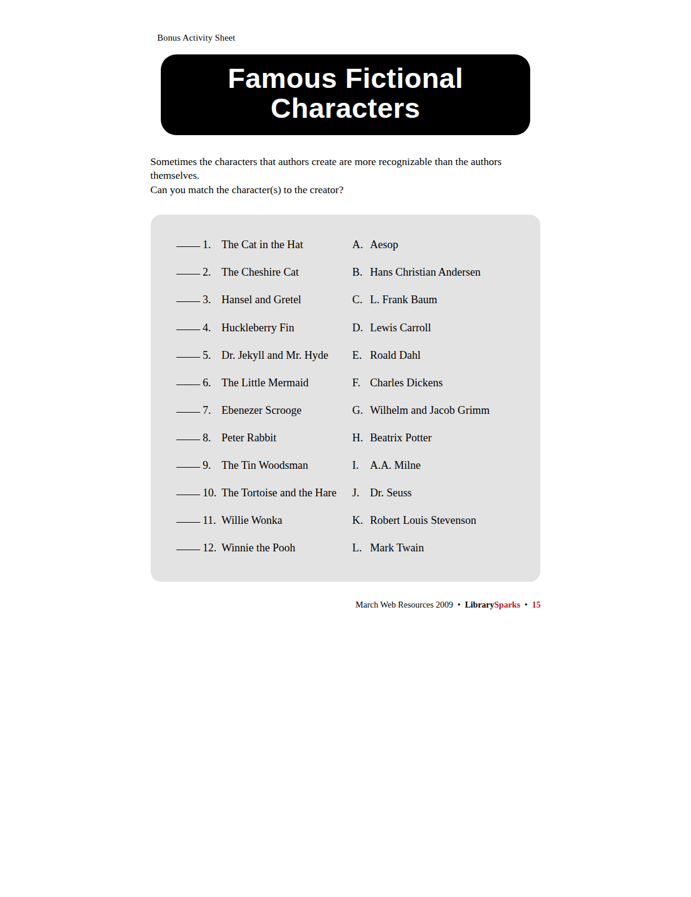Bonus Activity Sheet
Famous Fictional Characters
Sometimes the characters that authors create are more recognizable than the authors themselves.
Can you match the character(s) to the creator?
| 1. The Cat in the Hat | A. Aesop |
| 2. The Cheshire Cat | B. Hans Christian Andersen |
| 3. Hansel and Gretel | C. L. Frank Baum |
| 4. Huckleberry Fin | D. Lewis Carroll |
| 5. Dr. Jekyll and Mr. Hyde | E. Roald Dahl |
| 6. The Little Mermaid | F. Charles Dickens |
| 7. Ebenezer Scrooge | G. Wilhelm and Jacob Grimm |
| 8. Peter Rabbit | H. Beatrix Potter |
| 9. The Tin Woodsman | I. A.A. Milne |
| 10. The Tortoise and the Hare | J. Dr. Seuss |
| 11. Willie Wonka | K. Robert Louis Stevenson |
| 12. Winnie the Pooh | L. Mark Twain |
March Web Resources 2009 • LibrarySparks • 15